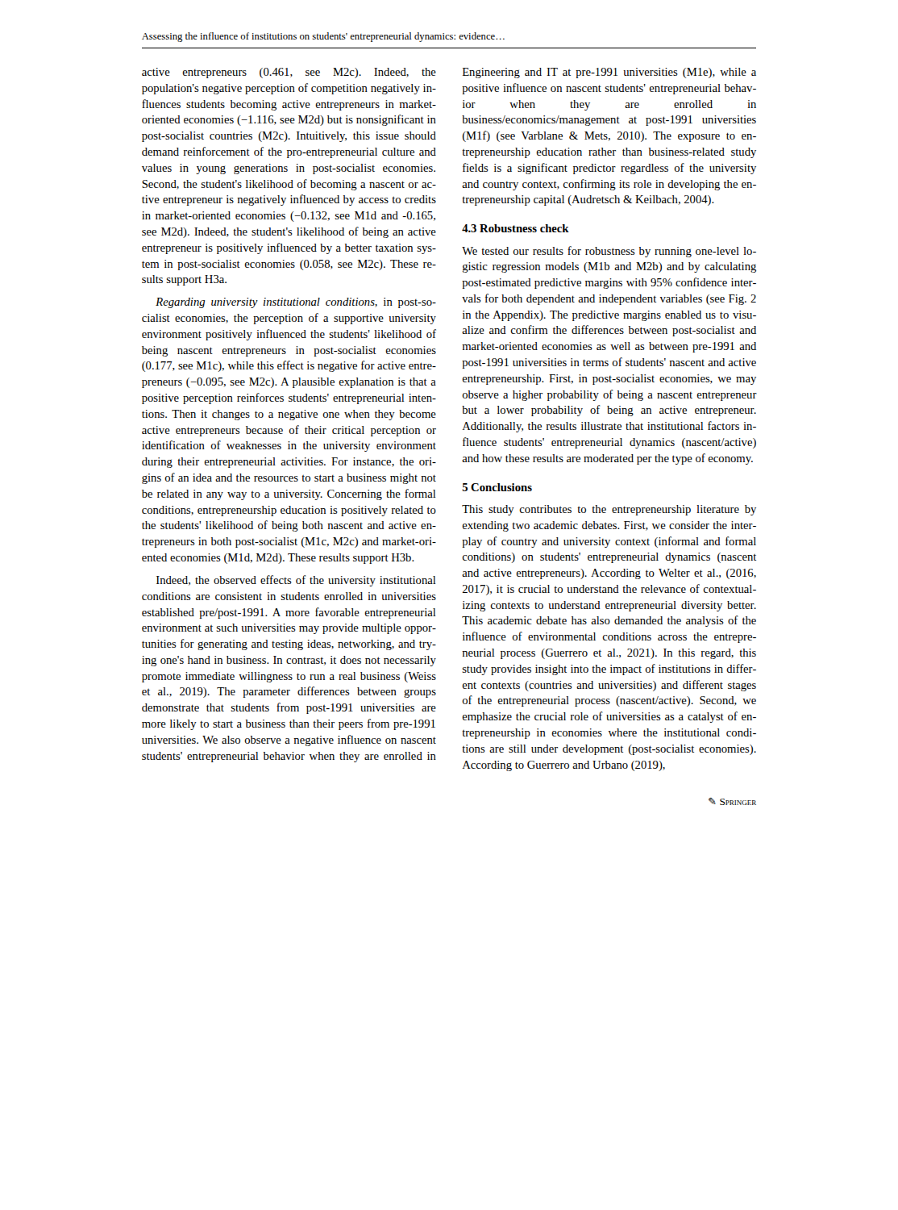Assessing the influence of institutions on students' entrepreneurial dynamics: evidence…
active entrepreneurs (0.461, see M2c). Indeed, the population's negative perception of competition negatively influences students becoming active entrepreneurs in market-oriented economies (−1.116, see M2d) but is nonsignificant in post-socialist countries (M2c). Intuitively, this issue should demand reinforcement of the pro-entrepreneurial culture and values in young generations in post-socialist economies. Second, the student's likelihood of becoming a nascent or active entrepreneur is negatively influenced by access to credits in market-oriented economies (−0.132, see M1d and -0.165, see M2d). Indeed, the student's likelihood of being an active entrepreneur is positively influenced by a better taxation system in post-socialist economies (0.058, see M2c). These results support H3a.
Regarding university institutional conditions, in post-socialist economies, the perception of a supportive university environment positively influenced the students' likelihood of being nascent entrepreneurs in post-socialist economies (0.177, see M1c), while this effect is negative for active entrepreneurs (−0.095, see M2c). A plausible explanation is that a positive perception reinforces students' entrepreneurial intentions. Then it changes to a negative one when they become active entrepreneurs because of their critical perception or identification of weaknesses in the university environment during their entrepreneurial activities. For instance, the origins of an idea and the resources to start a business might not be related in any way to a university. Concerning the formal conditions, entrepreneurship education is positively related to the students' likelihood of being both nascent and active entrepreneurs in both post-socialist (M1c, M2c) and market-oriented economies (M1d, M2d). These results support H3b.
Indeed, the observed effects of the university institutional conditions are consistent in students enrolled in universities established pre/post-1991. A more favorable entrepreneurial environment at such universities may provide multiple opportunities for generating and testing ideas, networking, and trying one's hand in business. In contrast, it does not necessarily promote immediate willingness to run a real business (Weiss et al., 2019). The parameter differences between groups demonstrate that students from post-1991 universities are more likely to start a business than their peers from pre-1991 universities. We also observe a negative influence on nascent students' entrepreneurial behavior when they are enrolled in Engineering and IT at pre-1991 universities (M1e), while a positive influence on nascent students' entrepreneurial behavior when they are enrolled in business/economics/management at post-1991 universities (M1f) (see Varblane & Mets, 2010). The exposure to entrepreneurship education rather than business-related study fields is a significant predictor regardless of the university and country context, confirming its role in developing the entrepreneurship capital (Audretsch & Keilbach, 2004).
4.3 Robustness check
We tested our results for robustness by running one-level logistic regression models (M1b and M2b) and by calculating post-estimated predictive margins with 95% confidence intervals for both dependent and independent variables (see Fig. 2 in the Appendix). The predictive margins enabled us to visualize and confirm the differences between post-socialist and market-oriented economies as well as between pre-1991 and post-1991 universities in terms of students' nascent and active entrepreneurship. First, in post-socialist economies, we may observe a higher probability of being a nascent entrepreneur but a lower probability of being an active entrepreneur. Additionally, the results illustrate that institutional factors influence students' entrepreneurial dynamics (nascent/active) and how these results are moderated per the type of economy.
5 Conclusions
This study contributes to the entrepreneurship literature by extending two academic debates. First, we consider the interplay of country and university context (informal and formal conditions) on students' entrepreneurial dynamics (nascent and active entrepreneurs). According to Welter et al., (2016, 2017), it is crucial to understand the relevance of contextualizing contexts to understand entrepreneurial diversity better. This academic debate has also demanded the analysis of the influence of environmental conditions across the entrepreneurial process (Guerrero et al., 2021). In this regard, this study provides insight into the impact of institutions in different contexts (countries and universities) and different stages of the entrepreneurial process (nascent/active). Second, we emphasize the crucial role of universities as a catalyst of entrepreneurship in economies where the institutional conditions are still under development (post-socialist economies). According to Guerrero and Urbano (2019),
✎ Springer